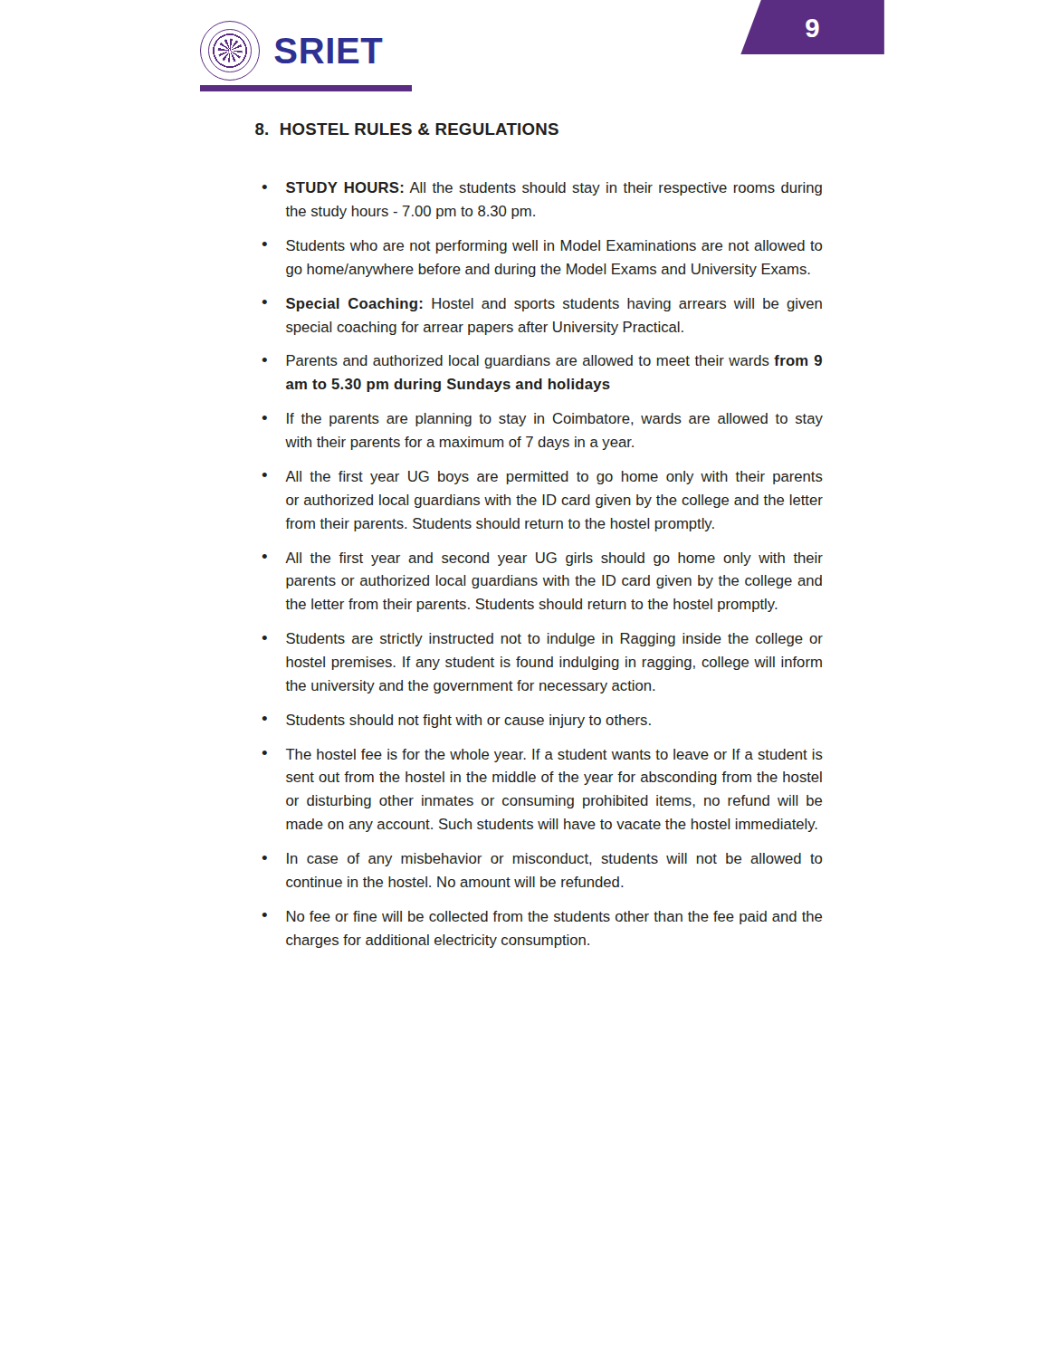9
SRIET
8. HOSTEL RULES & REGULATIONS
STUDY HOURS: All the students should stay in their respective rooms during the study hours - 7.00 pm to 8.30 pm.
Students who are not performing well in Model Examinations are not allowed to go home/anywhere before and during the Model Exams and University Exams.
Special Coaching: Hostel and sports students having arrears will be given special coaching for arrear papers after University Practical.
Parents and authorized local guardians are allowed to meet their wards from 9 am to 5.30 pm during Sundays and holidays
If the parents are planning to stay in Coimbatore, wards are allowed to stay with their parents for a maximum of 7 days in a year.
All the first year UG boys are permitted to go home only with their parents or authorized local guardians with the ID card given by the college and the letter from their parents. Students should return to the hostel promptly.
All the first year and second year UG girls should go home only with their parents or authorized local guardians with the ID card given by the college and the letter from their parents. Students should return to the hostel promptly.
Students are strictly instructed not to indulge in Ragging inside the college or hostel premises. If any student is found indulging in ragging, college will inform the university and the government for necessary action.
Students should not fight with or cause injury to others.
The hostel fee is for the whole year. If a student wants to leave or If a student is sent out from the hostel in the middle of the year for absconding from the hostel or disturbing other inmates or consuming prohibited items, no refund will be made on any account. Such students will have to vacate the hostel immediately.
In case of any misbehavior or misconduct, students will not be allowed to continue in the hostel. No amount will be refunded.
No fee or fine will be collected from the students other than the fee paid and the charges for additional electricity consumption.